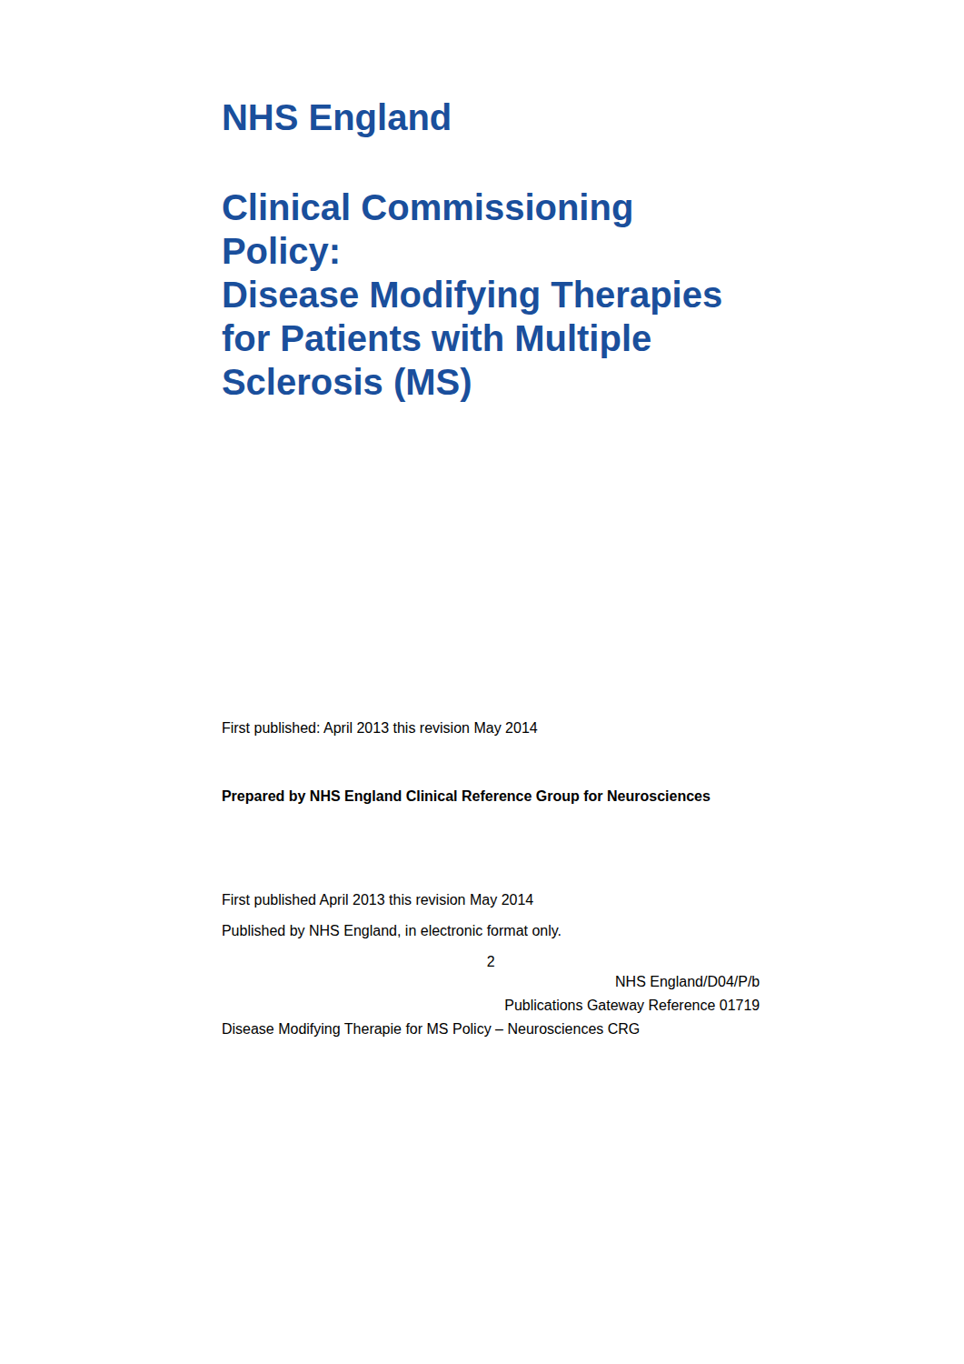NHS England
Clinical Commissioning Policy:
Disease Modifying Therapies
for Patients with Multiple
Sclerosis (MS)
First published: April 2013 this revision May 2014
Prepared by NHS England Clinical Reference Group for Neurosciences
First published April 2013 this revision May 2014
Published by NHS England, in electronic format only.
2
NHS England/D04/P/b
Publications Gateway Reference 01719
Disease Modifying Therapie for MS Policy – Neurosciences CRG